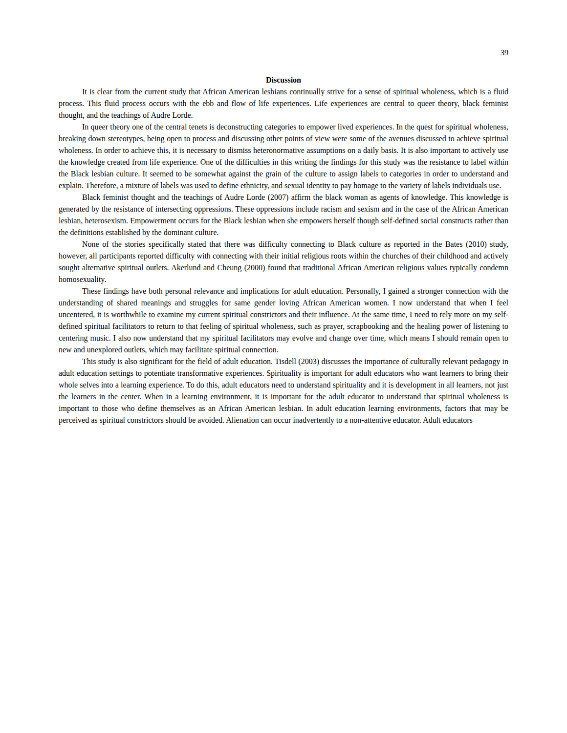39
Discussion
It is clear from the current study that African American lesbians continually strive for a sense of spiritual wholeness, which is a fluid process. This fluid process occurs with the ebb and flow of life experiences. Life experiences are central to queer theory, black feminist thought, and the teachings of Audre Lorde.
In queer theory one of the central tenets is deconstructing categories to empower lived experiences. In the quest for spiritual wholeness, breaking down stereotypes, being open to process and discussing other points of view were some of the avenues discussed to achieve spiritual wholeness. In order to achieve this, it is necessary to dismiss heteronormative assumptions on a daily basis. It is also important to actively use the knowledge created from life experience. One of the difficulties in this writing the findings for this study was the resistance to label within the Black lesbian culture. It seemed to be somewhat against the grain of the culture to assign labels to categories in order to understand and explain. Therefore, a mixture of labels was used to define ethnicity, and sexual identity to pay homage to the variety of labels individuals use.
Black feminist thought and the teachings of Audre Lorde (2007) affirm the black woman as agents of knowledge. This knowledge is generated by the resistance of intersecting oppressions. These oppressions include racism and sexism and in the case of the African American lesbian, heterosexism. Empowerment occurs for the Black lesbian when she empowers herself though self-defined social constructs rather than the definitions established by the dominant culture.
None of the stories specifically stated that there was difficulty connecting to Black culture as reported in the Bates (2010) study, however, all participants reported difficulty with connecting with their initial religious roots within the churches of their childhood and actively sought alternative spiritual outlets. Akerlund and Cheung (2000) found that traditional African American religious values typically condemn homosexuality.
These findings have both personal relevance and implications for adult education. Personally, I gained a stronger connection with the understanding of shared meanings and struggles for same gender loving African American women. I now understand that when I feel uncentered, it is worthwhile to examine my current spiritual constrictors and their influence. At the same time, I need to rely more on my self-defined spiritual facilitators to return to that feeling of spiritual wholeness, such as prayer, scrapbooking and the healing power of listening to centering music. I also now understand that my spiritual facilitators may evolve and change over time, which means I should remain open to new and unexplored outlets, which may facilitate spiritual connection.
This study is also significant for the field of adult education. Tisdell (2003) discusses the importance of culturally relevant pedagogy in adult education settings to potentiate transformative experiences. Spirituality is important for adult educators who want learners to bring their whole selves into a learning experience. To do this, adult educators need to understand spirituality and it is development in all learners, not just the learners in the center. When in a learning environment, it is important for the adult educator to understand that spiritual wholeness is important to those who define themselves as an African American lesbian. In adult education learning environments, factors that may be perceived as spiritual constrictors should be avoided. Alienation can occur inadvertently to a non-attentive educator. Adult educators